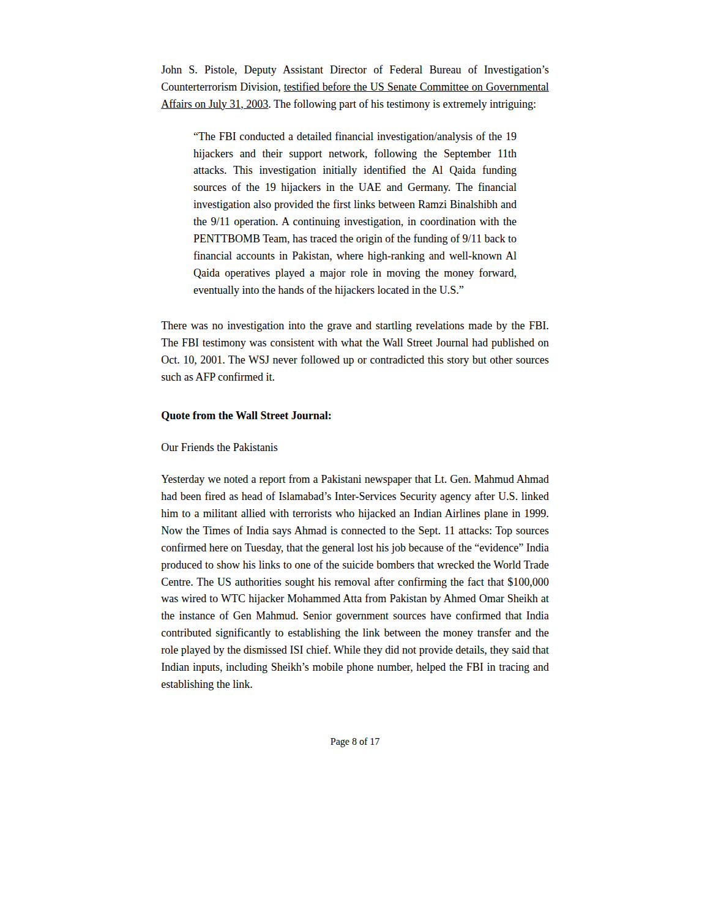John S. Pistole, Deputy Assistant Director of Federal Bureau of Investigation’s Counterterrorism Division, testified before the US Senate Committee on Governmental Affairs on July 31, 2003. The following part of his testimony is extremely intriguing:
“The FBI conducted a detailed financial investigation/analysis of the 19 hijackers and their support network, following the September 11th attacks. This investigation initially identified the Al Qaida funding sources of the 19 hijackers in the UAE and Germany. The financial investigation also provided the first links between Ramzi Binalshibh and the 9/11 operation. A continuing investigation, in coordination with the PENTTBOMB Team, has traced the origin of the funding of 9/11 back to financial accounts in Pakistan, where high-ranking and well-known Al Qaida operatives played a major role in moving the money forward, eventually into the hands of the hijackers located in the U.S.”
There was no investigation into the grave and startling revelations made by the FBI. The FBI testimony was consistent with what the Wall Street Journal had published on Oct. 10, 2001. The WSJ never followed up or contradicted this story but other sources such as AFP confirmed it.
Quote from the Wall Street Journal:
Our Friends the Pakistanis
Yesterday we noted a report from a Pakistani newspaper that Lt. Gen. Mahmud Ahmad had been fired as head of Islamabad’s Inter-Services Security agency after U.S. linked him to a militant allied with terrorists who hijacked an Indian Airlines plane in 1999. Now the Times of India says Ahmad is connected to the Sept. 11 attacks: Top sources confirmed here on Tuesday, that the general lost his job because of the “evidence” India produced to show his links to one of the suicide bombers that wrecked the World Trade Centre. The US authorities sought his removal after confirming the fact that $100,000 was wired to WTC hijacker Mohammed Atta from Pakistan by Ahmed Omar Sheikh at the instance of Gen Mahmud. Senior government sources have confirmed that India contributed significantly to establishing the link between the money transfer and the role played by the dismissed ISI chief. While they did not provide details, they said that Indian inputs, including Sheikh’s mobile phone number, helped the FBI in tracing and establishing the link.
Page 8 of 17